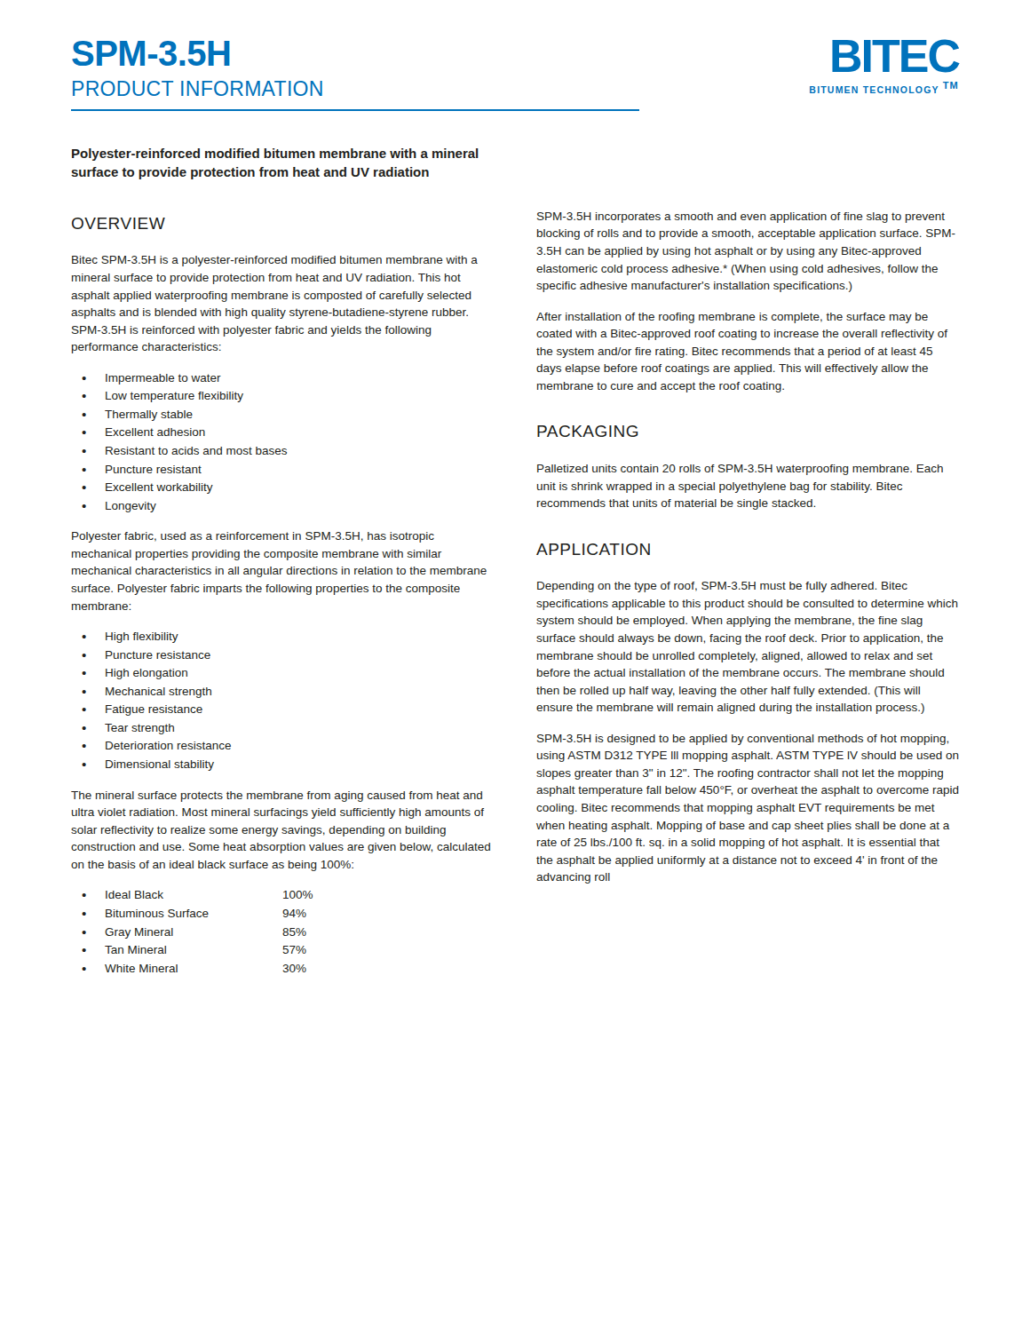SPM-3.5H
PRODUCT INFORMATION
BITEC
BITUMEN TECHNOLOGY TM
Polyester-reinforced modified bitumen membrane with a mineral surface to provide protection from heat and UV radiation
OVERVIEW
Bitec SPM-3.5H is a polyester-reinforced modified bitumen membrane with a mineral surface to provide protection from heat and UV radiation. This hot asphalt applied waterproofing membrane is composted of carefully selected asphalts and is blended with high quality styrene-butadiene-styrene rubber. SPM-3.5H is reinforced with polyester fabric and yields the following performance characteristics:
Impermeable to water
Low temperature flexibility
Thermally stable
Excellent adhesion
Resistant to acids and most bases
Puncture resistant
Excellent workability
Longevity
Polyester fabric, used as a reinforcement in SPM-3.5H, has isotropic mechanical properties providing the composite membrane with similar mechanical characteristics in all angular directions in relation to the membrane surface. Polyester fabric imparts the following properties to the composite membrane:
High flexibility
Puncture resistance
High elongation
Mechanical strength
Fatigue resistance
Tear strength
Deterioration resistance
Dimensional stability
The mineral surface protects the membrane from aging caused from heat and ultra violet radiation. Most mineral surfacings yield sufficiently high amounts of solar reflectivity to realize some energy savings, depending on building construction and use. Some heat absorption values are given below, calculated on the basis of an ideal black surface as being 100%:
Ideal Black 100%
Bituminous Surface 94%
Gray Mineral 85%
Tan Mineral 57%
White Mineral 30%
SPM-3.5H incorporates a smooth and even application of fine slag to prevent blocking of rolls and to provide a smooth, acceptable application surface. SPM-3.5H can be applied by using hot asphalt or by using any Bitec-approved elastomeric cold process adhesive.* (When using cold adhesives, follow the specific adhesive manufacturer's installation specifications.)
After installation of the roofing membrane is complete, the surface may be coated with a Bitec-approved roof coating to increase the overall reflectivity of the system and/or fire rating. Bitec recommends that a period of at least 45 days elapse before roof coatings are applied. This will effectively allow the membrane to cure and accept the roof coating.
PACKAGING
Palletized units contain 20 rolls of SPM-3.5H waterproofing membrane. Each unit is shrink wrapped in a special polyethylene bag for stability. Bitec recommends that units of material be single stacked.
APPLICATION
Depending on the type of roof, SPM-3.5H must be fully adhered. Bitec specifications applicable to this product should be consulted to determine which system should be employed. When applying the membrane, the fine slag surface should always be down, facing the roof deck. Prior to application, the membrane should be unrolled completely, aligned, allowed to relax and set before the actual installation of the membrane occurs. The membrane should then be rolled up half way, leaving the other half fully extended. (This will ensure the membrane will remain aligned during the installation process.)
SPM-3.5H is designed to be applied by conventional methods of hot mopping, using ASTM D312 TYPE lll mopping asphalt. ASTM TYPE lV should be used on slopes greater than 3" in 12". The roofing contractor shall not let the mopping asphalt temperature fall below 450°F, or overheat the asphalt to overcome rapid cooling. Bitec recommends that mopping asphalt EVT requirements be met when heating asphalt. Mopping of base and cap sheet plies shall be done at a rate of 25 lbs./100 ft. sq. in a solid mopping of hot asphalt. It is essential that the asphalt be applied uniformly at a distance not to exceed 4' in front of the advancing roll